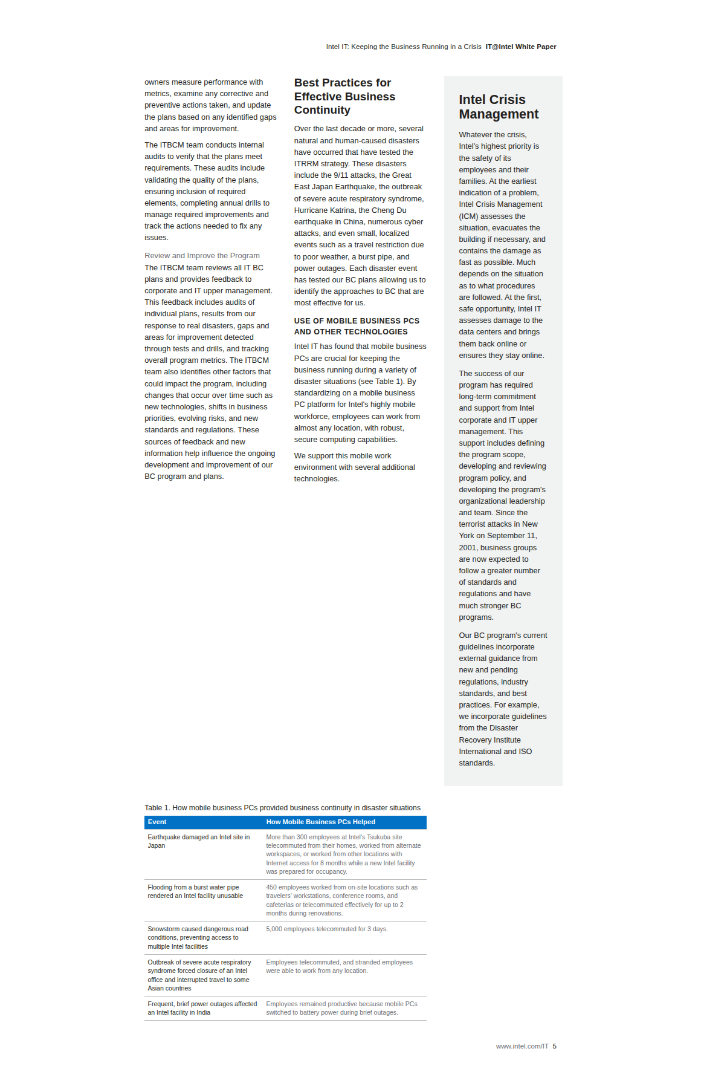Intel IT: Keeping the Business Running in a Crisis IT@Intel White Paper
owners measure performance with metrics, examine any corrective and preventive actions taken, and update the plans based on any identified gaps and areas for improvement.
The ITBCM team conducts internal audits to verify that the plans meet requirements. These audits include validating the quality of the plans, ensuring inclusion of required elements, completing annual drills to manage required improvements and track the actions needed to fix any issues.
Review and Improve the Program
The ITBCM team reviews all IT BC plans and provides feedback to corporate and IT upper management. This feedback includes audits of individual plans, results from our response to real disasters, gaps and areas for improvement detected through tests and drills, and tracking overall program metrics. The ITBCM team also identifies other factors that could impact the program, including changes that occur over time such as new technologies, shifts in business priorities, evolving risks, and new standards and regulations. These sources of feedback and new information help influence the ongoing development and improvement of our BC program and plans.
Best Practices for Effective Business Continuity
Over the last decade or more, several natural and human-caused disasters have occurred that have tested the ITRRM strategy. These disasters include the 9/11 attacks, the Great East Japan Earthquake, the outbreak of severe acute respiratory syndrome, Hurricane Katrina, the Cheng Du earthquake in China, numerous cyber attacks, and even small, localized events such as a travel restriction due to poor weather, a burst pipe, and power outages. Each disaster event has tested our BC plans allowing us to identify the approaches to BC that are most effective for us.
Use of Mobile Business PCs and Other Technologies
Intel IT has found that mobile business PCs are crucial for keeping the business running during a variety of disaster situations (see Table 1). By standardizing on a mobile business PC platform for Intel's highly mobile workforce, employees can work from almost any location, with robust, secure computing capabilities.
We support this mobile work environment with several additional technologies.
Intel Crisis Management
Whatever the crisis, Intel's highest priority is the safety of its employees and their families. At the earliest indication of a problem, Intel Crisis Management (ICM) assesses the situation, evacuates the building if necessary, and contains the damage as fast as possible. Much depends on the situation as to what procedures are followed. At the first, safe opportunity, Intel IT assesses damage to the data centers and brings them back online or ensures they stay online.
The success of our program has required long-term commitment and support from Intel corporate and IT upper management. This support includes defining the program scope, developing and reviewing program policy, and developing the program's organizational leadership and team. Since the terrorist attacks in New York on September 11, 2001, business groups are now expected to follow a greater number of standards and regulations and have much stronger BC programs.
Our BC program's current guidelines incorporate external guidance from new and pending regulations, industry standards, and best practices. For example, we incorporate guidelines from the Disaster Recovery Institute International and ISO standards.
Table 1. How mobile business PCs provided business continuity in disaster situations
| Event | How Mobile Business PCs Helped |
| --- | --- |
| Earthquake damaged an Intel site in Japan | More than 300 employees at Intel's Tsukuba site telecommuted from their homes, worked from alternate workspaces, or worked from other locations with Internet access for 8 months while a new Intel facility was prepared for occupancy. |
| Flooding from a burst water pipe rendered an Intel facility unusable | 450 employees worked from on-site locations such as travelers' workstations, conference rooms, and cafeterias or telecommuted effectively for up to 2 months during renovations. |
| Snowstorm caused dangerous road conditions, preventing access to multiple Intel facilities | 5,000 employees telecommuted for 3 days. |
| Outbreak of severe acute respiratory syndrome forced closure of an Intel office and interrupted travel to some Asian countries | Employees telecommuted, and stranded employees were able to work from any location. |
| Frequent, brief power outages affected an Intel facility in India | Employees remained productive because mobile PCs switched to battery power during brief outages. |
www.intel.com/IT 5